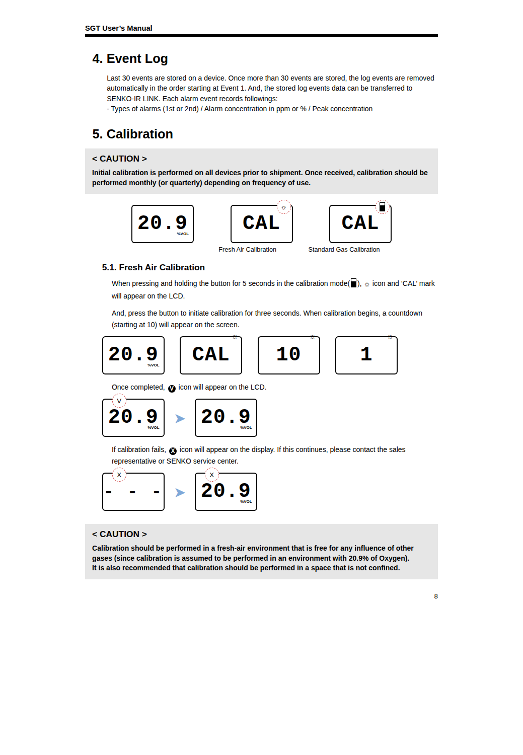SGT User’s Manual
4. Event Log
Last 30 events are stored on a device. Once more than 30 events are stored, the log events are removed automatically in the order starting at Event 1. And, the stored log events data can be transferred to SENKO-IR LINK. Each alarm event records followings:
- Types of alarms (1st or 2nd) / Alarm concentration in ppm or % / Peak concentration
5. Calibration
< CAUTION >
Initial calibration is performed on all devices prior to shipment. Once received, calibration should be performed monthly (or quarterly) depending on frequency of use.
20.9 %VOL ☼ CAL CAL
Fresh Air Calibration Standard Gas Calibration
5.1. Fresh Air Calibration
When pressing and holding the button for 5 seconds in the calibration mode( ), ☼ icon and ‘CAL’ mark will appear on the LCD.
And, press the button to initiate calibration for three seconds. When calibration begins, a countdown (starting at 10) will appear on the screen.
20.9 %VOL ☼ CAL ☼ 10 ☼ 1
Once completed, V icon will appear on the LCD.
V 20.9 %VOL ➤ 20.9 %VOL
If calibration fails, X icon will appear on the display. If this continues, please contact the sales representative or SENKO service center.
X - - - ➤ X 20.9 %VOL
< CAUTION >
Calibration should be performed in a fresh-air environment that is free for any influence of other gases (since calibration is assumed to be performed in an environment with 20.9% of Oxygen).
It is also recommended that calibration should be performed in a space that is not confined.
8